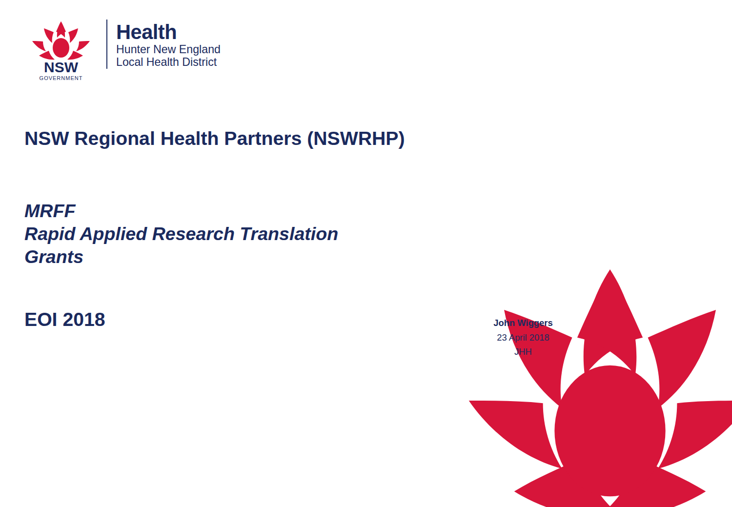NSW Government waratah logo NSW GOVERNMENT
Health
Hunter New England
Local Health District
NSW Regional Health Partners (NSWRHP)
MRFF
Rapid Applied Research Translation
Grants
EOI 2018
John Wiggers
23 April 2018
JHH